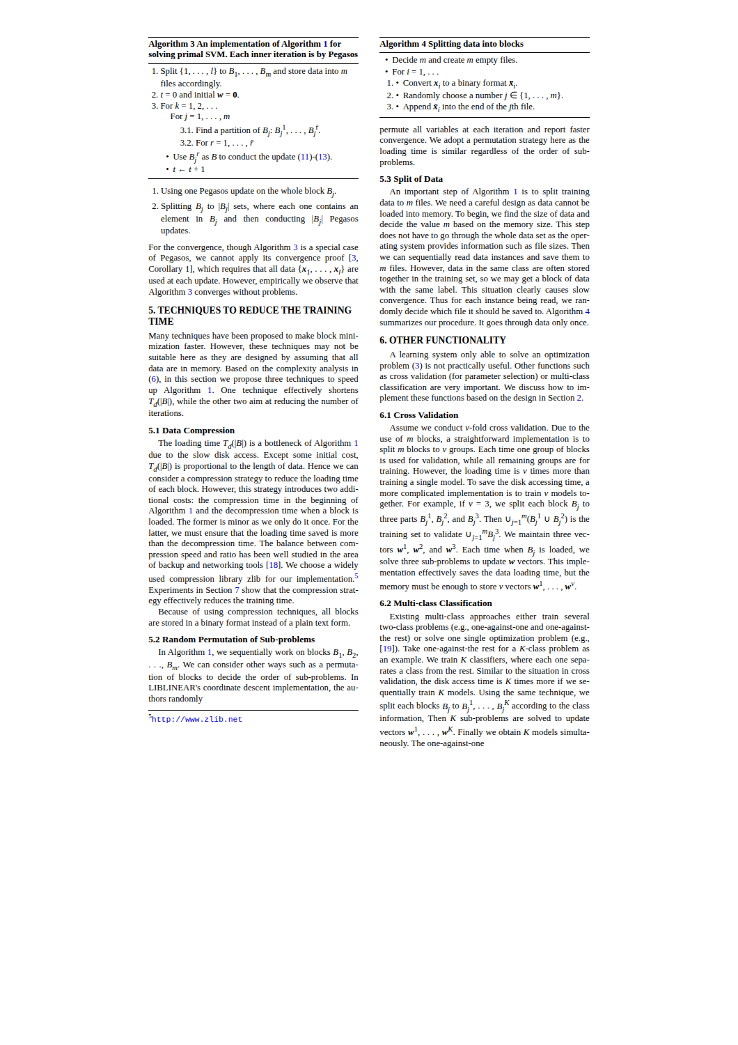Algorithm 3 An implementation of Algorithm 1 for solving primal SVM. Each inner iteration is by Pegasos
Split {1, . . . , l} to B1, . . . , Bm and store data into m files accordingly.
t = 0 and initial w = 0.
For k = 1, 2, . . .
For j = 1, . . . , m
3.1. Find a partition of Bj: Bj1, . . . , Bjr̄.
3.2. For r = 1, . . . , r̄
Use Bjr as B to conduct the update (11)-(13).
t ← t + 1
Using one Pegasos update on the whole block Bj.
Splitting Bj to |Bj| sets, where each one contains an element in Bj and then conducting |Bj| Pegasos updates.
For the convergence, though Algorithm 3 is a special case of Pegasos, we cannot apply its convergence proof [3, Corollary 1], which requires that all data {x1, . . . , xl} are used at each update. However, empirically we observe that Algorithm 3 converges without problems.
5. TECHNIQUES TO REDUCE THE TRAINING TIME
Many techniques have been proposed to make block minimization faster. However, these techniques may not be suitable here as they are designed by assuming that all data are in memory. Based on the complexity analysis in (6), in this section we propose three techniques to speed up Algorithm 1. One technique effectively shortens Td(|B|), while the other two aim at reducing the number of iterations.
5.1 Data Compression
The loading time Td(|B|) is a bottleneck of Algorithm 1 due to the slow disk access. Except some initial cost, Td(|B|) is proportional to the length of data. Hence we can consider a compression strategy to reduce the loading time of each block. However, this strategy introduces two additional costs: the compression time in the beginning of Algorithm 1 and the decompression time when a block is loaded. The former is minor as we only do it once. For the latter, we must ensure that the loading time saved is more than the decompression time. The balance between compression speed and ratio has been well studied in the area of backup and networking tools [18]. We choose a widely used compression library zlib for our implementation.5 Experiments in Section 7 show that the compression strategy effectively reduces the training time.
Because of using compression techniques, all blocks are stored in a binary format instead of a plain text form.
5.2 Random Permutation of Sub-problems
In Algorithm 1, we sequentially work on blocks B1, B2, . . ., Bm. We can consider other ways such as a permutation of blocks to decide the order of sub-problems. In LIBLINEAR's coordinate descent implementation, the authors randomly
5http://www.zlib.net
Algorithm 4 Splitting data into blocks
Decide m and create m empty files.
For i = 1, . . .
Convert xi to a binary format x̄i.
Randomly choose a number j ∈ {1, . . . , m}.
Append x̄i into the end of the jth file.
permute all variables at each iteration and report faster convergence. We adopt a permutation strategy here as the loading time is similar regardless of the order of sub-problems.
5.3 Split of Data
An important step of Algorithm 1 is to split training data to m files. We need a careful design as data cannot be loaded into memory. To begin, we find the size of data and decide the value m based on the memory size. This step does not have to go through the whole data set as the operating system provides information such as file sizes. Then we can sequentially read data instances and save them to m files. However, data in the same class are often stored together in the training set, so we may get a block of data with the same label. This situation clearly causes slow convergence. Thus for each instance being read, we randomly decide which file it should be saved to. Algorithm 4 summarizes our procedure. It goes through data only once.
6. OTHER FUNCTIONALITY
A learning system only able to solve an optimization problem (3) is not practically useful. Other functions such as cross validation (for parameter selection) or multi-class classification are very important. We discuss how to implement these functions based on the design in Section 2.
6.1 Cross Validation
Assume we conduct v-fold cross validation. Due to the use of m blocks, a straightforward implementation is to split m blocks to v groups. Each time one group of blocks is used for validation, while all remaining groups are for training. However, the loading time is v times more than training a single model. To save the disk accessing time, a more complicated implementation is to train v models together. For example, if v = 3, we split each block Bj to three parts Bj1, Bj2, and Bj3. Then ∪j=1m(Bj1 ∪ Bj2) is the training set to validate ∪j=1mBj3. We maintain three vectors w1, w2, and w3. Each time when Bj is loaded, we solve three sub-problems to update w vectors. This implementation effectively saves the data loading time, but the memory must be enough to store v vectors w1, . . . , wv.
6.2 Multi-class Classification
Existing multi-class approaches either train several two-class problems (e.g., one-against-one and one-against-the rest) or solve one single optimization problem (e.g., [19]). Take one-against-the rest for a K-class problem as an example. We train K classifiers, where each one separates a class from the rest. Similar to the situation in cross validation, the disk access time is K times more if we sequentially train K models. Using the same technique, we split each blocks Bj to Bj1, . . . , BjK according to the class information, Then K sub-problems are solved to update vectors w1, . . . , wK. Finally we obtain K models simultaneously. The one-against-one